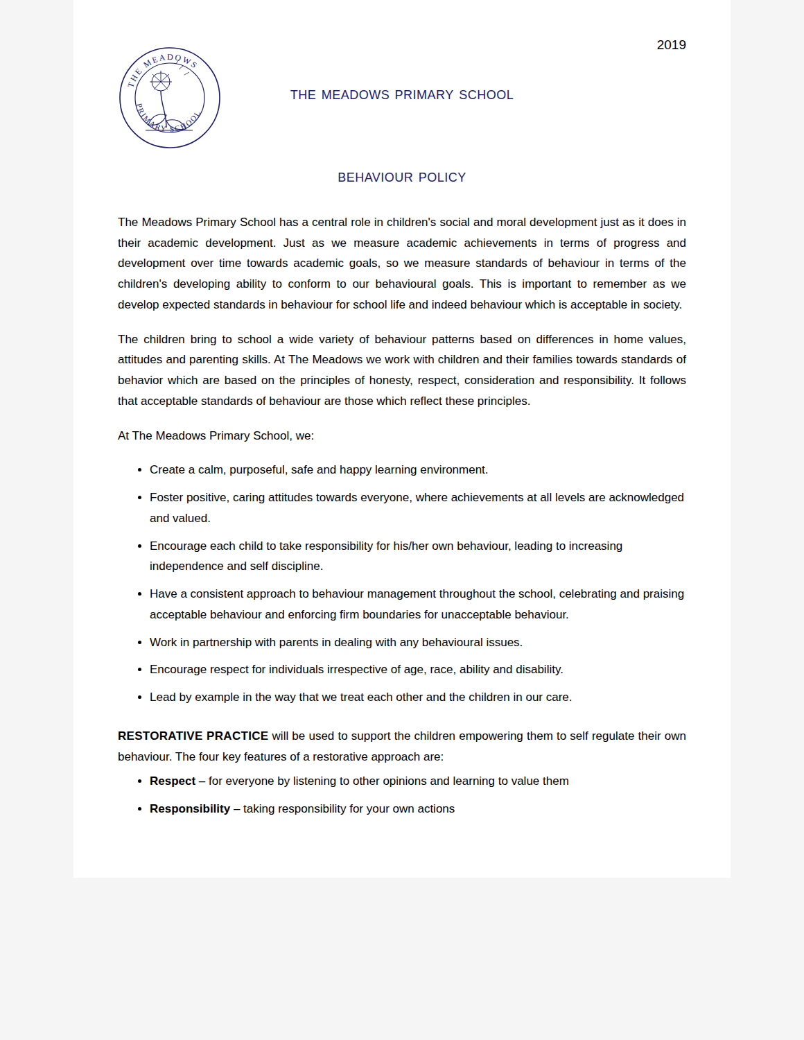2019
The Meadows Primary School crest THE MEADOWS PRIMARY SCHOOL
The Meadows Primary School
Behaviour Policy
The Meadows Primary School has a central role in children's social and moral development just as it does in their academic development. Just as we measure academic achievements in terms of progress and development over time towards academic goals, so we measure standards of behaviour in terms of the children's developing ability to conform to our behavioural goals. This is important to remember as we develop expected standards in behaviour for school life and indeed behaviour which is acceptable in society.
The children bring to school a wide variety of behaviour patterns based on differences in home values, attitudes and parenting skills. At The Meadows we work with children and their families towards standards of behavior which are based on the principles of honesty, respect, consideration and responsibility. It follows that acceptable standards of behaviour are those which reflect these principles.
At The Meadows Primary School, we:
Create a calm, purposeful, safe and happy learning environment.
Foster positive, caring attitudes towards everyone, where achievements at all levels are acknowledged and valued.
Encourage each child to take responsibility for his/her own behaviour, leading to increasing independence and self discipline.
Have a consistent approach to behaviour management throughout the school, celebrating and praising acceptable behaviour and enforcing firm boundaries for unacceptable behaviour.
Work in partnership with parents in dealing with any behavioural issues.
Encourage respect for individuals irrespective of age, race, ability and disability.
Lead by example in the way that we treat each other and the children in our care.
RESTORATIVE PRACTICE will be used to support the children empowering them to self regulate their own behaviour. The four key features of a restorative approach are:
Respect – for everyone by listening to other opinions and learning to value them
Responsibility – taking responsibility for your own actions